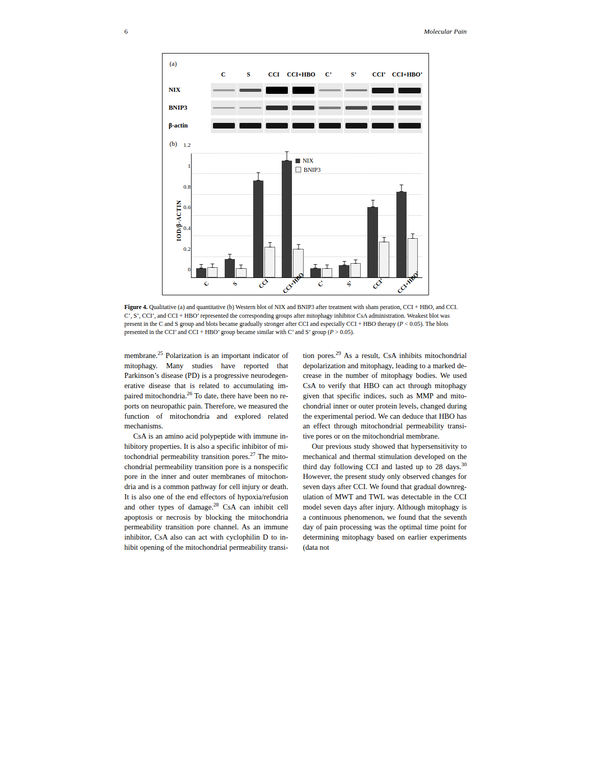6 Molecular Pain
(a)
C
S
CCI
CCI+HBO
C’
S’
CCI’
CCI+HBO’
NIX
BNIP3
β-actin
(b)
IOD/β-ACTIN
0
0.2
0.4
0.6
0.8
1
1.2
NIX
BNIP3
C S CCI CCI+HBO C’ S’ CCI’ CCI+HBO’
Figure 4. Qualitative (a) and quantitative (b) Western blot of NIX and BNIP3 after treatment with sham peration, CCI + HBO, and CCI. C’, S’, CCI’, and CCI + HBO’ represented the corresponding groups after mitophagy inhibitor CsA administration. Weakest blot was present in the C and S group and blots became gradually stronger after CCI and especially CCI + HBO therapy (P < 0.05). The blots presented in the CCI’ and CCI + HBO’ group became similar with C’ and S’ group (P > 0.05).
membrane.25 Polarization is an important indicator of mitophagy. Many studies have reported that Parkinson’s disease (PD) is a progressive neurodegenerative disease that is related to accumulating impaired mitochondria.26 To date, there have been no reports on neuropathic pain. Therefore, we measured the function of mitochondria and explored related mechanisms.
CsA is an amino acid polypeptide with immune inhibitory properties. It is also a specific inhibitor of mitochondrial permeability transition pores.27 The mitochondrial permeability transition pore is a nonspecific pore in the inner and outer membranes of mitochondria and is a common pathway for cell injury or death. It is also one of the end effectors of hypoxia/refusion and other types of damage.28 CsA can inhibit cell apoptosis or necrosis by blocking the mitochondria permeability transition pore channel. As an immune inhibitor, CsA also can act with cyclophilin D to inhibit opening of the mitochondrial permeability transition pores.29 As a result, CsA inhibits mitochondrial depolarization and mitophagy, leading to a marked decrease in the number of mitophagy bodies. We used CsA to verify that HBO can act through mitophagy given that specific indices, such as MMP and mitochondrial inner or outer protein levels, changed during the experimental period. We can deduce that HBO has an effect through mitochondrial permeability transitive pores or on the mitochondrial membrane.
Our previous study showed that hypersensitivity to mechanical and thermal stimulation developed on the third day following CCI and lasted up to 28 days.30 However, the present study only observed changes for seven days after CCI. We found that gradual downregulation of MWT and TWL was detectable in the CCI model seven days after injury. Although mitophagy is a continuous phenomenon, we found that the seventh day of pain processing was the optimal time point for determining mitophagy based on earlier experiments (data not